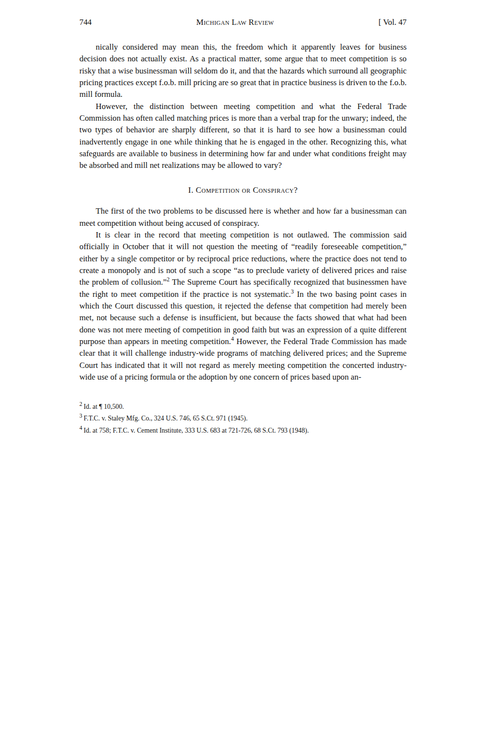744 Michigan Law Review [ Vol. 47
nically considered may mean this, the freedom which it apparently leaves for business decision does not actually exist. As a practical matter, some argue that to meet competition is so risky that a wise businessman will seldom do it, and that the hazards which surround all geographic pricing practices except f.o.b. mill pricing are so great that in practice business is driven to the f.o.b. mill formula.
However, the distinction between meeting competition and what the Federal Trade Commission has often called matching prices is more than a verbal trap for the unwary; indeed, the two types of behavior are sharply different, so that it is hard to see how a businessman could inadvertently engage in one while thinking that he is engaged in the other. Recognizing this, what safeguards are available to business in determining how far and under what conditions freight may be absorbed and mill net realizations may be allowed to vary?
I. Competition or Conspiracy?
The first of the two problems to be discussed here is whether and how far a businessman can meet competition without being accused of conspiracy.
It is clear in the record that meeting competition is not outlawed. The commission said officially in October that it will not question the meeting of “readily foreseeable competition,” either by a single competitor or by reciprocal price reductions, where the practice does not tend to create a monopoly and is not of such a scope “as to preclude variety of delivered prices and raise the problem of collusion.”2 The Supreme Court has specifically recognized that businessmen have the right to meet competition if the practice is not systematic.3 In the two basing point cases in which the Court discussed this question, it rejected the defense that competition had merely been met, not because such a defense is insufficient, but because the facts showed that what had been done was not mere meeting of competition in good faith but was an expression of a quite different purpose than appears in meeting competition.4 However, the Federal Trade Commission has made clear that it will challenge industry-wide programs of matching delivered prices; and the Supreme Court has indicated that it will not regard as merely meeting competition the concerted industry-wide use of a pricing formula or the adoption by one concern of prices based upon an-
2 Id. at ¶ 10,500.
3 F.T.C. v. Staley Mfg. Co., 324 U.S. 746, 65 S.Ct. 971 (1945).
4 Id. at 758; F.T.C. v. Cement Institute, 333 U.S. 683 at 721-726, 68 S.Ct. 793 (1948).